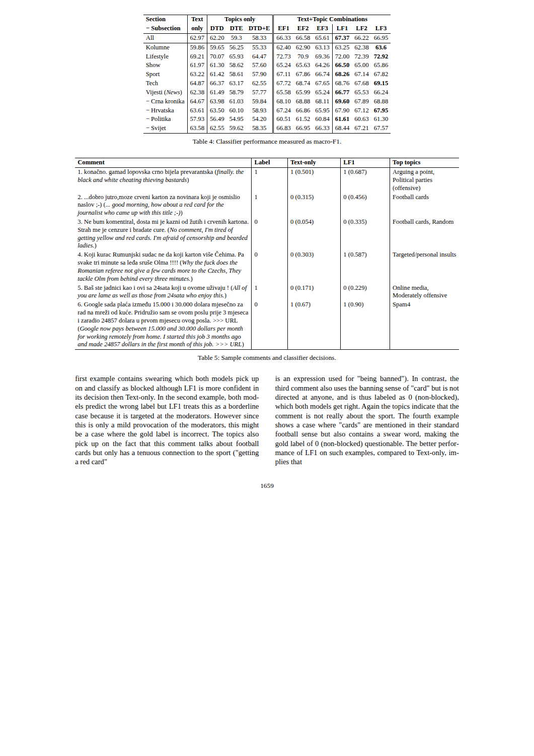Table 4: Classifier performance measured as macro-F1.
| Section | Text | Topics only | Text+Topic Combinations |
| --- | --- | --- | --- |
| − Subsection | only | DTD | DTE | DTD+E | EF1 | EF2 | EF3 | LF1 | LF2 | LF3 |
| All | 62.97 | 62.20 | 59.3 | 58.33 | 66.33 | 66.58 | 65.61 | 67.37 | 66.22 | 66.95 |
| Kolumne | 59.86 | 59.65 | 56.25 | 55.33 | 62.40 | 62.90 | 63.13 | 63.25 | 62.38 | 63.6 |
| Lifestyle | 69.21 | 70.07 | 65.93 | 64.47 | 72.73 | 70.9 | 69.36 | 72.00 | 72.39 | 72.92 |
| Show | 61.97 | 61.30 | 58.62 | 57.60 | 65.24 | 65.63 | 64.26 | 66.50 | 65.00 | 65.86 |
| Sport | 63.22 | 61.42 | 58.61 | 57.90 | 67.11 | 67.86 | 66.74 | 68.26 | 67.14 | 67.82 |
| Tech | 64.87 | 66.37 | 63.17 | 62.55 | 67.72 | 68.74 | 67.65 | 68.76 | 67.68 | 69.15 |
| Vijesti ( News ) | 62.38 | 61.49 | 58.79 | 57.77 | 65.58 | 65.99 | 65.24 | 66.77 | 65.53 | 66.24 |
| − Crna kronika | 64.67 | 63.98 | 61.03 | 59.84 | 68.10 | 68.88 | 68.11 | 69.60 | 67.89 | 68.88 |
| − Hrvatska | 63.61 | 63.50 | 60.10 | 58.93 | 67.24 | 66.86 | 65.95 | 67.90 | 67.12 | 67.95 |
| − Politika | 57.93 | 56.49 | 54.95 | 54.20 | 60.51 | 61.52 | 60.84 | 61.61 | 60.63 | 61.30 |
| − Svijet | 63.58 | 62.55 | 59.62 | 58.35 | 66.83 | 66.95 | 66.33 | 68.44 | 67.21 | 67.57 |
Table 5: Sample comments and classifier decisions.
| Comment | Label | Text-only | LF1 | Top topics |
| --- | --- | --- | --- | --- |
| 1. konačno. gamad lopovska crno bijela prevarantska ( finally. the black and white cheating thieving bastards ) | 1 | 1 (0.501) | 1 (0.687) | Arguing a point, Political parties (offensive) |
| 2. ...dobro jutro,moze crveni karton za novinara koji je osmislio naslov ;-) ( ... good morning, how about a red card for the journalist who came up with this title ;-) ) | 1 | 0 (0.315) | 0 (0.456) | Football cards |
| 3. Ne bum komentiral, dosta mi je kazni od žutih i crvenih kartona. Strah me je cenzure i bradate cure. ( No comment, I'm tired of getting yellow and red cards. I'm afraid of censorship and bearded ladies. ) | 0 | 0 (0.054) | 0 (0.335) | Football cards, Random |
| 4. Koji kurac Rumunjski sudac ne da koji karton više Čehima. Pa svake tri minute sa leđa sruše Olma !!!! ( Why the fuck does the Romanian referee not give a few cards more to the Czechs, They tackle Olm from behind every three minutes. ) | 0 | 0 (0.303) | 1 (0.587) | Targeted/personal insults |
| 5. Baš ste jadnici kao i ovi sa 24sata koji u ovome uživaju ! ( All of you are lame as well as those from 24sata who enjoy this. ) | 1 | 0 (0.171) | 0 (0.229) | Online media, Moderately offensive |
| 6. Google sada plaća između 15.000 i 30.000 dolara mjesečno za rad na mreži od kuće. Pridružio sam se ovom poslu prije 3 mjeseca i zaradio 24857 dolara u prvom mjesecu ovog posla. >>> URL ( Google now pays between 15.000 and 30.000 dollars per month for working remotely from home. I started this job 3 months ago and made 24857 dollars in the first month of this job. >>> URL ) | 0 | 1 (0.67) | 1 (0.90) | Spam4 |
first example contains swearing which both models pick up on and classify as blocked although LF1 is more confident in its decision then Text-only. In the second example, both models predict the wrong label but LF1 treats this as a borderline case because it is targeted at the moderators. However since this is only a mild provocation of the moderators, this might be a case where the gold label is incorrect. The topics also pick up on the fact that this comment talks about football cards but only has a tenuous connection to the sport ("getting a red card"
is an expression used for "being banned"). In contrast, the third comment also uses the banning sense of "card" but is not directed at anyone, and is thus labeled as 0 (non-blocked), which both models get right. Again the topics indicate that the comment is not really about the sport. The fourth example shows a case where "cards" are mentioned in their standard football sense but also contains a swear word, making the gold label of 0 (non-blocked) questionable. The better performance of LF1 on such examples, compared to Text-only, implies that
1659